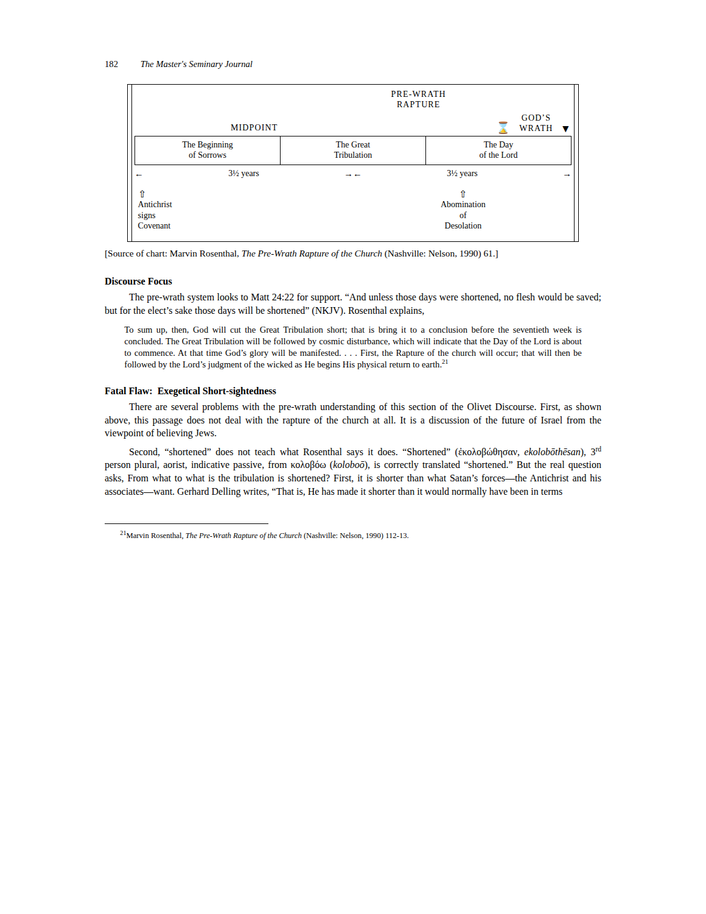182 The Master's Seminary Journal
PRE-WRATH
RAPTURE
MIDPOINT ⌛ GOD’S
WRATH ▼
| The Beginning of Sorrows | The Great Tribulation | The Day of the Lord |
← 3½ years →
← 3½ years →
⇧ Antichrist
signs
Covenant
⇧ Abomination
of
Desolation
[Source of chart: Marvin Rosenthal, The Pre-Wrath Rapture of the Church (Nashville: Nelson, 1990) 61.]
Discourse Focus
The pre-wrath system looks to Matt 24:22 for support. “And unless those days were shortened, no flesh would be saved; but for the elect’s sake those days will be shortened” (NKJV). Rosenthal explains,
To sum up, then, God will cut the Great Tribulation short; that is bring it to a conclusion before the seventieth week is concluded. The Great Tribulation will be followed by cosmic disturbance, which will indicate that the Day of the Lord is about to commence. At that time God’s glory will be manifested. . . . First, the Rapture of the church will occur; that will then be followed by the Lord’s judgment of the wicked as He begins His physical return to earth.21
Fatal Flaw: Exegetical Short-sightedness
There are several problems with the pre-wrath understanding of this section of the Olivet Discourse. First, as shown above, this passage does not deal with the rapture of the church at all. It is a discussion of the future of Israel from the viewpoint of believing Jews.
Second, “shortened” does not teach what Rosenthal says it does. “Shortened” (ἐκολοβώθησαν, ekolobōthēsan), 3rd person plural, aorist, indicative passive, from κολοβόω (koloboō), is correctly translated “shortened.” But the real question asks, From what to what is the tribulation is shortened? First, it is shorter than what Satan’s forces—the Antichrist and his associates—want. Gerhard Delling writes, “That is, He has made it shorter than it would normally have been in terms
21 Marvin Rosenthal, The Pre-Wrath Rapture of the Church (Nashville: Nelson, 1990) 112-13.